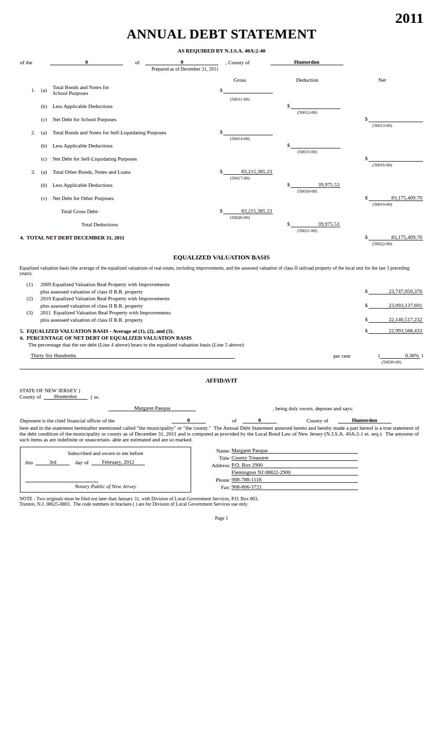2011
ANNUAL DEBT STATEMENT
AS REQUIRED BY N.J.S.A. 40A:2-40
| of the | 0 | of | 0 | , County of | Hunterdon | |
| | Prepared as of December 31, 2011 | |
| | | | Gross | Deduction | Net |
| 1. | (a) | Total Bonds and Notes for School Purposes | $ | | |
| | | | (50011-00) | | |
| | (b) | Less Applicable Deductions | | $ | |
| | | | | (50012-00) | |
| | (c) | Net Debt for School Purposes | | | $ |
| | | | | | (50013-00) |
| 2. | (a) | Total Bonds and Notes for Self-Liquidating Purposes | $ | | |
| | | | (50014-00) | | |
| | (b) | Less Applicable Deductions | | $ | |
| | | | | (50015-00) | |
| | (c) | Net Debt for Self-Liquidating Purposes | | | $ |
| | | | | | (50016-00) |
| 3. | (a) | Total Other Bonds, Notes and Loans | $ 83,215,385.23 | | |
| | | | (50017-00) | | |
| | (b) | Less Applicable Deductions | | $ 39,975.53 | |
| | | | | (50018-00) | |
| | (c) | Net Debt for Other Purposes | | | $ 83,175,409.70 |
| | | | | | (50019-00) |
| | | Total Gross Debt- | $ 83,215,385.23 | | |
| | | | (50020-00) | | |
| | | Total Deductions | | $ 39,975.53 | |
| | | | | (50021-00) | |
| 4. TOTAL NET DEBT DECEMBER 31, 2011 | | | $ 83,175,409.70 |
| | | | | | (50022-00) |
EQUALIZED VALUATION BASIS
Equalized valuation basis (the average of the equalized valuations of real estate, including improvements, and the assessed valuation of class II railroad property of the local unit for the last 3 preceding years).
| (1) | 2009 Equalized Valuation Real Property with Improvements | |
| | plus assessed valuation of class II R.R. property | $ 23,747,050,376 |
| (2) | 2010 Equalized Valuation Real Property with Improvements | |
| | plus assessed valuation of class II R.R. property | $ 23,093,137,691 |
| (3) | 2011 Equalized Valuation Real Property with Improvements | |
| | plus assessed valuation of class II R.R. property | $ 22,140,517,232 |
| 5. EQUALIZED VALUATION BASIS - Average of (1), (2), and (3). | $ 22,993,568,433 |
| 6. PERCENTAGE OF NET DEBT OF EQUALIZED VALUATION BASIS | |
| The percentage that the net debt (Line 4 above) bears to the equalized valuation basis (Line 5 above): | |
| | Thirty Six Hundreths | per cent | ( 0.36% ) |
| | | | (50039-00) |
AFFIDAVIT
STATE OF NEW JERSEY }
County of Hunterdon } ss.
| | Margaret Pasqua | , being duly sworn, deposes and says: |
| Deponent is the chief financial officer of the | 0 | of | 0 | County of | Hunterdon |
here and in the statement hereinafter mentioned called "the municipality" or "the county." The Annual Debt Statement annexed hereto and hereby made a part hereof is a true statement of the debt condition of the municipality or county as of December 31, 2011 and is computed as provided by the Local Bond Law of New Jersey (N.J.S.A. 40A:2-1 et. seq.). The amounts of such items as are indefinite or unascertain- able are estimated and are so marked.
| Subscribed and sworn to me before this 3rd day of February, 2012 Notary Public of New Jersey | / Name: / Margaret Pasqua / / Title: / County Treasurer / / Address: / P.O. Box 2900 / / / Flemington NJ 08822-2900 / / Phone: / 908-788-1118 / / Fax: / 908-806-3721 / |
NOTE - Two originals must be filed not later than January 31, with Division of Local Government Services, P.O. Box 803,
Trenton, N.J. 08625-0803. The code numbers in brackets ( ) are for Division of Local Government Services use only.
Page 1